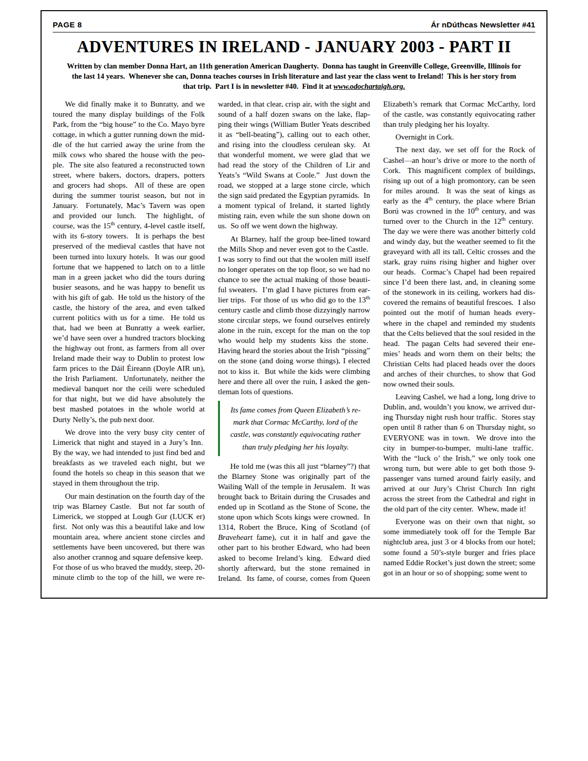PAGE 8
Ár nDúthcas Newsletter #41
ADVENTURES IN IRELAND - JANUARY 2003 - PART II
Written by clan member Donna Hart, an 11th generation American Daugherty. Donna has taught in Greenville College, Greenville, Illinois for the last 14 years. Whenever she can, Donna teaches courses in Irish literature and last year the class went to Ireland! This is her story from that trip. Part I is in newsletter #40. Find it at www.odochartaigh.org.
We did finally make it to Bunratty, and we toured the many display buildings of the Folk Park, from the “big house” to the Co. Mayo byre cottage, in which a gutter running down the middle of the hut carried away the urine from the milk cows who shared the house with the people. The site also featured a reconstructed town street, where bakers, doctors, drapers, potters and grocers had shops. All of these are open during the summer tourist season, but not in January. Fortunately, Mac’s Tavern was open and provided our lunch. The highlight, of course, was the 15th century, 4-level castle itself, with its 6-story towers. It is perhaps the best preserved of the medieval castles that have not been turned into luxury hotels. It was our good fortune that we happened to latch on to a little man in a green jacket who did the tours during busier seasons, and he was happy to benefit us with his gift of gab. He told us the history of the castle, the history of the area, and even talked current politics with us for a time. He told us that, had we been at Bunratty a week earlier, we’d have seen over a hundred tractors blocking the highway out front, as farmers from all over Ireland made their way to Dublin to protest low farm prices to the Dáil Éireann (Doyle AIR un), the Irish Parliament. Unfortunately, neither the medieval banquet nor the ceili were scheduled for that night, but we did have absolutely the best mashed potatoes in the whole world at Durty Nelly’s, the pub next door.
We drove into the very busy city center of Limerick that night and stayed in a Jury’s Inn. By the way, we had intended to just find bed and breakfasts as we traveled each night, but we found the hotels so cheap in this season that we stayed in them throughout the trip.
Our main destination on the fourth day of the trip was Blarney Castle. But not far south of Limerick, we stopped at Lough Gur (LUCK er) first. Not only was this a beautiful lake and low mountain area, where ancient stone circles and settlements have been uncovered, but there was also another crannog and square defensive keep. For those of us who braved the muddy, steep, 20-minute climb to the top of the hill, we were rewarded, in that clear, crisp air, with the sight and sound of a half dozen swans on the lake, flapping their wings (William Butler Yeats described it as “bell-beating”), calling out to each other, and rising into the cloudless cerulean sky. At that wonderful moment, we were glad that we had read the story of the Children of Lir and Yeats’s “Wild Swans at Coole.” Just down the road, we stopped at a large stone circle, which the sign said predated the Egyptian pyramids. In a moment typical of Ireland, it started lightly misting rain, even while the sun shone down on us. So off we went down the highway.
At Blarney, half the group bee-lined toward the Mills Shop and never even got to the Castle. I was sorry to find out that the woolen mill itself no longer operates on the top floor, so we had no chance to see the actual making of those beautiful sweaters. I’m glad I have pictures from earlier trips. For those of us who did go to the 13th century castle and climb those dizzyingly narrow stone circular steps, we found ourselves entirely alone in the ruin, except for the man on the top who would help my students kiss the stone. Having heard the stories about the Irish “pissing” on the stone (and doing worse things), I elected not to kiss it. But while the kids were climbing here and there all over the ruin, I asked the gentleman lots of questions.
Its fame comes from Queen Elizabeth’s remark that Cormac McCarthy, lord of the castle, was constantly equivocating rather than truly pledging her his loyalty.
He told me (was this all just “blarney”?) that the Blarney Stone was originally part of the Wailing Wall of the temple in Jerusalem. It was brought back to Britain during the Crusades and ended up in Scotland as the Stone of Scone, the stone upon which Scots kings were crowned. In 1314, Robert the Bruce, King of Scotland (of Braveheart fame), cut it in half and gave the other part to his brother Edward, who had been asked to become Ireland’s king. Edward died shortly afterward, but the stone remained in Ireland. Its fame, of course, comes from Queen Elizabeth’s remark that Cormac McCarthy, lord of the castle, was constantly equivocating rather than truly pledging her his loyalty.
Overnight in Cork.
The next day, we set off for the Rock of Cashel—an hour’s drive or more to the north of Cork. This magnificent complex of buildings, rising up out of a high promontory, can be seen for miles around. It was the seat of kings as early as the 4th century, the place where Brian Ború was crowned in the 10th century, and was turned over to the Church in the 12th century. The day we were there was another bitterly cold and windy day, but the weather seemed to fit the graveyard with all its tall, Celtic crosses and the stark, gray ruins rising higher and higher over our heads. Cormac’s Chapel had been repaired since I’d been there last, and, in cleaning some of the stonework in its ceiling, workers had discovered the remains of beautiful frescoes. I also pointed out the motif of human heads everywhere in the chapel and reminded my students that the Celts believed that the soul resided in the head. The pagan Celts had severed their enemies’ heads and worn them on their belts; the Christian Celts had placed heads over the doors and arches of their churches, to show that God now owned their souls.
Leaving Cashel, we had a long, long drive to Dublin, and, wouldn’t you know, we arrived during Thursday night rush hour traffic. Stores stay open until 8 rather than 6 on Thursday night, so EVERYONE was in town. We drove into the city in bumper-to-bumper, multi-lane traffic. With the “luck o’ the Irish,” we only took one wrong turn, but were able to get both those 9-passenger vans turned around fairly easily, and arrived at our Jury’s Christ Church Inn right across the street from the Cathedral and right in the old part of the city center. Whew, made it!
Everyone was on their own that night, so some immediately took off for the Temple Bar nightclub area, just 3 or 4 blocks from our hotel; some found a 50’s-style burger and fries place named Eddie Rocket’s just down the street; some got in an hour or so of shopping; some went to